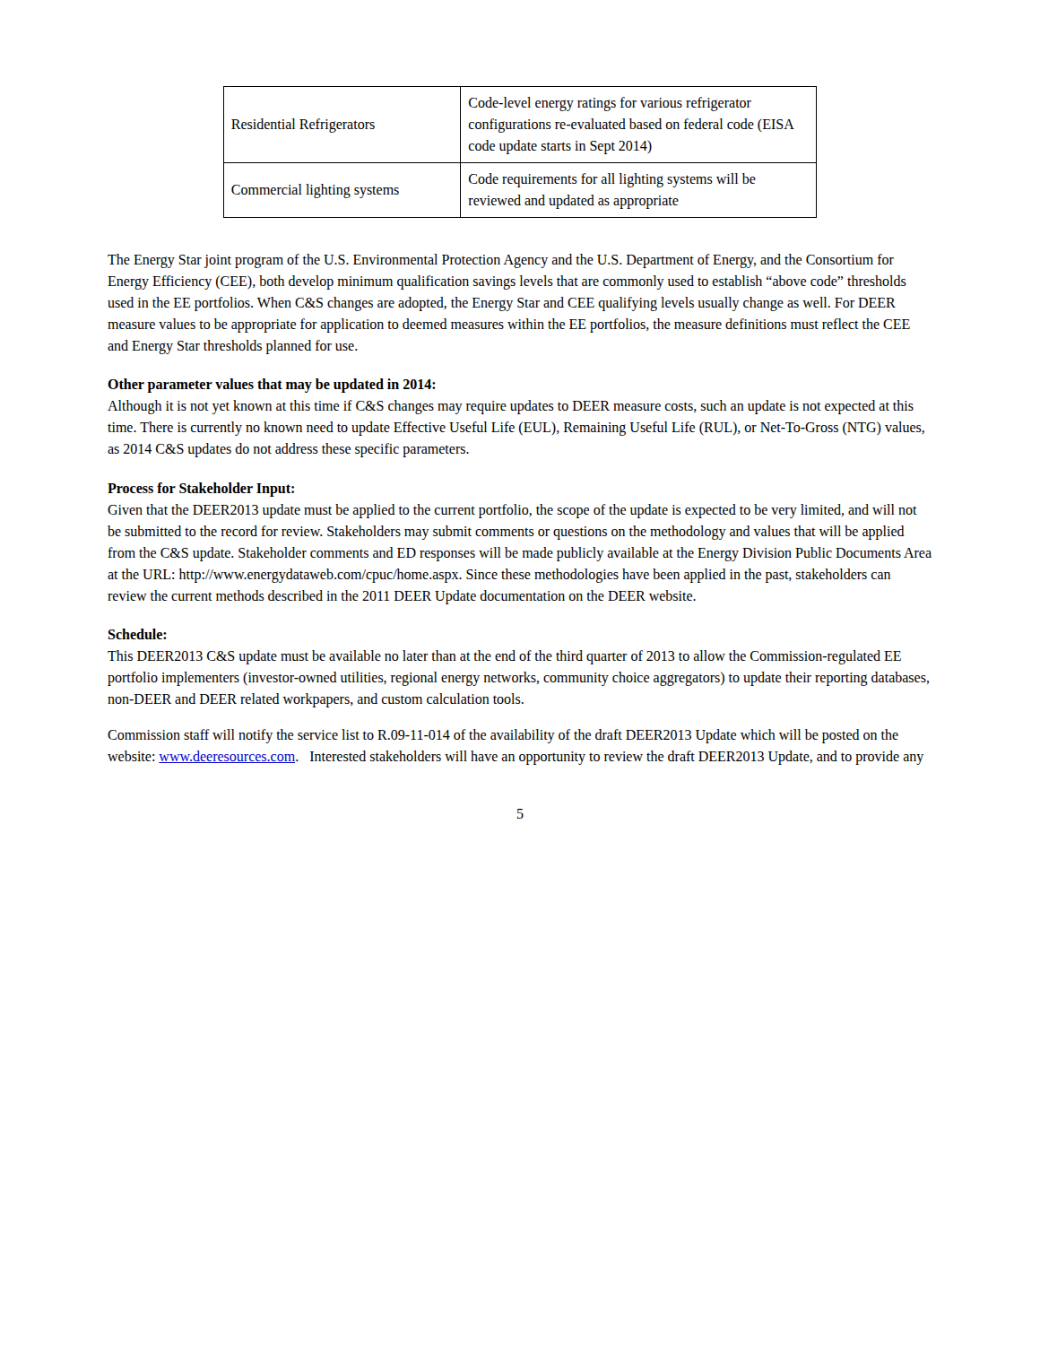| Residential Refrigerators | Code-level energy ratings for various refrigerator configurations re-evaluated based on federal code (EISA code update starts in Sept 2014) |
| Commercial lighting systems | Code requirements for all lighting systems will be reviewed and updated as appropriate |
The Energy Star joint program of the U.S. Environmental Protection Agency and the U.S. Department of Energy, and the Consortium for Energy Efficiency (CEE), both develop minimum qualification savings levels that are commonly used to establish “above code” thresholds used in the EE portfolios. When C&S changes are adopted, the Energy Star and CEE qualifying levels usually change as well. For DEER measure values to be appropriate for application to deemed measures within the EE portfolios, the measure definitions must reflect the CEE and Energy Star thresholds planned for use.
Other parameter values that may be updated in 2014:
Although it is not yet known at this time if C&S changes may require updates to DEER measure costs, such an update is not expected at this time. There is currently no known need to update Effective Useful Life (EUL), Remaining Useful Life (RUL), or Net-To-Gross (NTG) values, as 2014 C&S updates do not address these specific parameters.
Process for Stakeholder Input:
Given that the DEER2013 update must be applied to the current portfolio, the scope of the update is expected to be very limited, and will not be submitted to the record for review. Stakeholders may submit comments or questions on the methodology and values that will be applied from the C&S update. Stakeholder comments and ED responses will be made publicly available at the Energy Division Public Documents Area at the URL: http://www.energydataweb.com/cpuc/home.aspx. Since these methodologies have been applied in the past, stakeholders can review the current methods described in the 2011 DEER Update documentation on the DEER website.
Schedule:
This DEER2013 C&S update must be available no later than at the end of the third quarter of 2013 to allow the Commission-regulated EE portfolio implementers (investor-owned utilities, regional energy networks, community choice aggregators) to update their reporting databases, non-DEER and DEER related workpapers, and custom calculation tools.
Commission staff will notify the service list to R.09-11-014 of the availability of the draft DEER2013 Update which will be posted on the website: www.deeresources.com. Interested stakeholders will have an opportunity to review the draft DEER2013 Update, and to provide any
5